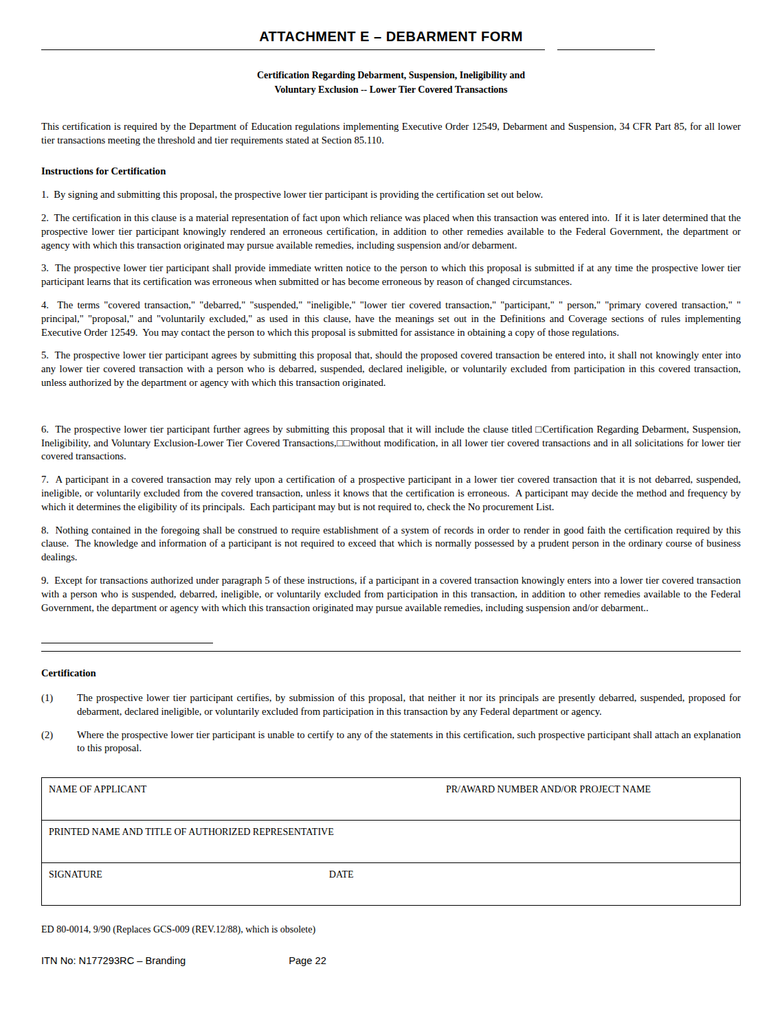ATTACHMENT E – DEBARMENT FORM
Certification Regarding Debarment, Suspension, Ineligibility and
Voluntary Exclusion -- Lower Tier Covered Transactions
This certification is required by the Department of Education regulations implementing Executive Order 12549, Debarment and Suspension, 34 CFR Part 85, for all lower tier transactions meeting the threshold and tier requirements stated at Section 85.110.
Instructions for Certification
1. By signing and submitting this proposal, the prospective lower tier participant is providing the certification set out below.
2. The certification in this clause is a material representation of fact upon which reliance was placed when this transaction was entered into. If it is later determined that the prospective lower tier participant knowingly rendered an erroneous certification, in addition to other remedies available to the Federal Government, the department or agency with which this transaction originated may pursue available remedies, including suspension and/or debarment.
3. The prospective lower tier participant shall provide immediate written notice to the person to which this proposal is submitted if at any time the prospective lower tier participant learns that its certification was erroneous when submitted or has become erroneous by reason of changed circumstances.
4. The terms "covered transaction," "debarred," "suspended," "ineligible," "lower tier covered transaction," "participant," " person," "primary covered transaction," " principal," "proposal," and "voluntarily excluded," as used in this clause, have the meanings set out in the Definitions and Coverage sections of rules implementing Executive Order 12549. You may contact the person to which this proposal is submitted for assistance in obtaining a copy of those regulations.
5. The prospective lower tier participant agrees by submitting this proposal that, should the proposed covered transaction be entered into, it shall not knowingly enter into any lower tier covered transaction with a person who is debarred, suspended, declared ineligible, or voluntarily excluded from participation in this covered transaction, unless authorized by the department or agency with which this transaction originated.
6. The prospective lower tier participant further agrees by submitting this proposal that it will include the clause titled □Certification Regarding Debarment, Suspension, Ineligibility, and Voluntary Exclusion-Lower Tier Covered Transactions,□□without modification, in all lower tier covered transactions and in all solicitations for lower tier covered transactions.
7. A participant in a covered transaction may rely upon a certification of a prospective participant in a lower tier covered transaction that it is not debarred, suspended, ineligible, or voluntarily excluded from the covered transaction, unless it knows that the certification is erroneous. A participant may decide the method and frequency by which it determines the eligibility of its principals. Each participant may but is not required to, check the No procurement List.
8. Nothing contained in the foregoing shall be construed to require establishment of a system of records in order to render in good faith the certification required by this clause. The knowledge and information of a participant is not required to exceed that which is normally possessed by a prudent person in the ordinary course of business dealings.
9. Except for transactions authorized under paragraph 5 of these instructions, if a participant in a covered transaction knowingly enters into a lower tier covered transaction with a person who is suspended, debarred, ineligible, or voluntarily excluded from participation in this transaction, in addition to other remedies available to the Federal Government, the department or agency with which this transaction originated may pursue available remedies, including suspension and/or debarment..
Certification
| (1) | The prospective lower tier participant certifies, by submission of this proposal, that neither it nor its principals are presently debarred, suspended, proposed for debarment, declared ineligible, or voluntarily excluded from participation in this transaction by any Federal department or agency. |
| (2) | Where the prospective lower tier participant is unable to certify to any of the statements in this certification, such prospective participant shall attach an explanation to this proposal. |
| NAME OF APPLICANT PR/AWARD NUMBER AND/OR PROJECT NAME |
| PRINTED NAME AND TITLE OF AUTHORIZED REPRESENTATIVE |
| SIGNATURE DATE |
ED 80-0014, 9/90 (Replaces GCS-009 (REV.12/88), which is obsolete)
ITN No: N177293RC – Branding Page 22